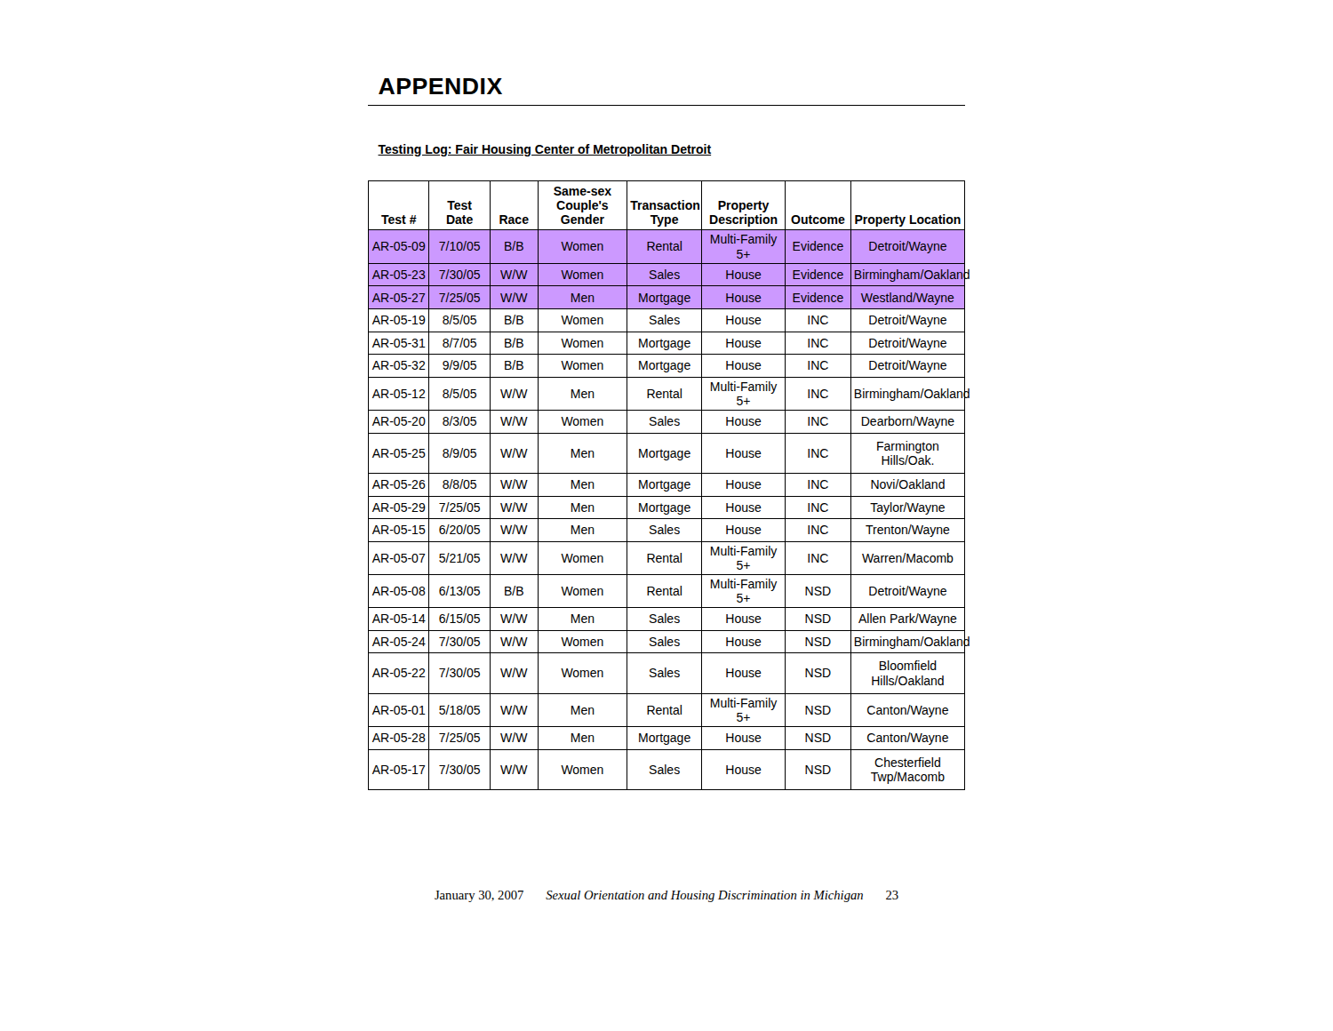APPENDIX
Testing Log: Fair Housing Center of Metropolitan Detroit
| Test # | Test Date | Race | Same-sex Couple's Gender | Transaction Type | Property Description | Outcome | Property Location |
| --- | --- | --- | --- | --- | --- | --- | --- |
| AR-05-09 | 7/10/05 | B/B | Women | Rental | Multi-Family 5+ | Evidence | Detroit/Wayne |
| AR-05-23 | 7/30/05 | W/W | Women | Sales | House | Evidence | Birmingham/Oakland |
| AR-05-27 | 7/25/05 | W/W | Men | Mortgage | House | Evidence | Westland/Wayne |
| AR-05-19 | 8/5/05 | B/B | Women | Sales | House | INC | Detroit/Wayne |
| AR-05-31 | 8/7/05 | B/B | Women | Mortgage | House | INC | Detroit/Wayne |
| AR-05-32 | 9/9/05 | B/B | Women | Mortgage | House | INC | Detroit/Wayne |
| AR-05-12 | 8/5/05 | W/W | Men | Rental | Multi-Family 5+ | INC | Birmingham/Oakland |
| AR-05-20 | 8/3/05 | W/W | Women | Sales | House | INC | Dearborn/Wayne |
| AR-05-25 | 8/9/05 | W/W | Men | Mortgage | House | INC | Farmington Hills/Oak. |
| AR-05-26 | 8/8/05 | W/W | Men | Mortgage | House | INC | Novi/Oakland |
| AR-05-29 | 7/25/05 | W/W | Men | Mortgage | House | INC | Taylor/Wayne |
| AR-05-15 | 6/20/05 | W/W | Men | Sales | House | INC | Trenton/Wayne |
| AR-05-07 | 5/21/05 | W/W | Women | Rental | Multi-Family 5+ | INC | Warren/Macomb |
| AR-05-08 | 6/13/05 | B/B | Women | Rental | Multi-Family 5+ | NSD | Detroit/Wayne |
| AR-05-14 | 6/15/05 | W/W | Men | Sales | House | NSD | Allen Park/Wayne |
| AR-05-24 | 7/30/05 | W/W | Women | Sales | House | NSD | Birmingham/Oakland |
| AR-05-22 | 7/30/05 | W/W | Women | Sales | House | NSD | Bloomfield Hills/Oakland |
| AR-05-01 | 5/18/05 | W/W | Men | Rental | Multi-Family 5+ | NSD | Canton/Wayne |
| AR-05-28 | 7/25/05 | W/W | Men | Mortgage | House | NSD | Canton/Wayne |
| AR-05-17 | 7/30/05 | W/W | Women | Sales | House | NSD | Chesterfield Twp/Macomb |
January 30, 2007 Sexual Orientation and Housing Discrimination in Michigan 23